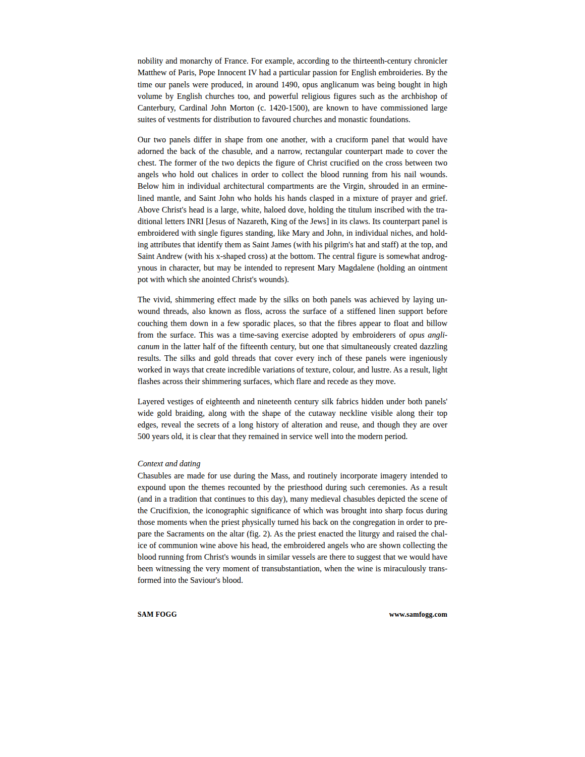nobility and monarchy of France. For example, according to the thirteenth-century chronicler Matthew of Paris, Pope Innocent IV had a particular passion for English embroideries. By the time our panels were produced, in around 1490, opus anglicanum was being bought in high volume by English churches too, and powerful religious figures such as the archbishop of Canterbury, Cardinal John Morton (c. 1420-1500), are known to have commissioned large suites of vestments for distribution to favoured churches and monastic foundations.
Our two panels differ in shape from one another, with a cruciform panel that would have adorned the back of the chasuble, and a narrow, rectangular counterpart made to cover the chest. The former of the two depicts the figure of Christ crucified on the cross between two angels who hold out chalices in order to collect the blood running from his nail wounds. Below him in individual architectural compartments are the Virgin, shrouded in an ermine-lined mantle, and Saint John who holds his hands clasped in a mixture of prayer and grief. Above Christ's head is a large, white, haloed dove, holding the titulum inscribed with the traditional letters INRI [Jesus of Nazareth, King of the Jews] in its claws. Its counterpart panel is embroidered with single figures standing, like Mary and John, in individual niches, and holding attributes that identify them as Saint James (with his pilgrim's hat and staff) at the top, and Saint Andrew (with his x-shaped cross) at the bottom. The central figure is somewhat androgynous in character, but may be intended to represent Mary Magdalene (holding an ointment pot with which she anointed Christ's wounds).
The vivid, shimmering effect made by the silks on both panels was achieved by laying unwound threads, also known as floss, across the surface of a stiffened linen support before couching them down in a few sporadic places, so that the fibres appear to float and billow from the surface. This was a time-saving exercise adopted by embroiderers of opus anglicanum in the latter half of the fifteenth century, but one that simultaneously created dazzling results. The silks and gold threads that cover every inch of these panels were ingeniously worked in ways that create incredible variations of texture, colour, and lustre. As a result, light flashes across their shimmering surfaces, which flare and recede as they move.
Layered vestiges of eighteenth and nineteenth century silk fabrics hidden under both panels' wide gold braiding, along with the shape of the cutaway neckline visible along their top edges, reveal the secrets of a long history of alteration and reuse, and though they are over 500 years old, it is clear that they remained in service well into the modern period.
Context and dating
Chasubles are made for use during the Mass, and routinely incorporate imagery intended to expound upon the themes recounted by the priesthood during such ceremonies. As a result (and in a tradition that continues to this day), many medieval chasubles depicted the scene of the Crucifixion, the iconographic significance of which was brought into sharp focus during those moments when the priest physically turned his back on the congregation in order to prepare the Sacraments on the altar (fig. 2). As the priest enacted the liturgy and raised the chalice of communion wine above his head, the embroidered angels who are shown collecting the blood running from Christ's wounds in similar vessels are there to suggest that we would have been witnessing the very moment of transubstantiation, when the wine is miraculously transformed into the Saviour's blood.
SAM FOGG
www.samfogg.com